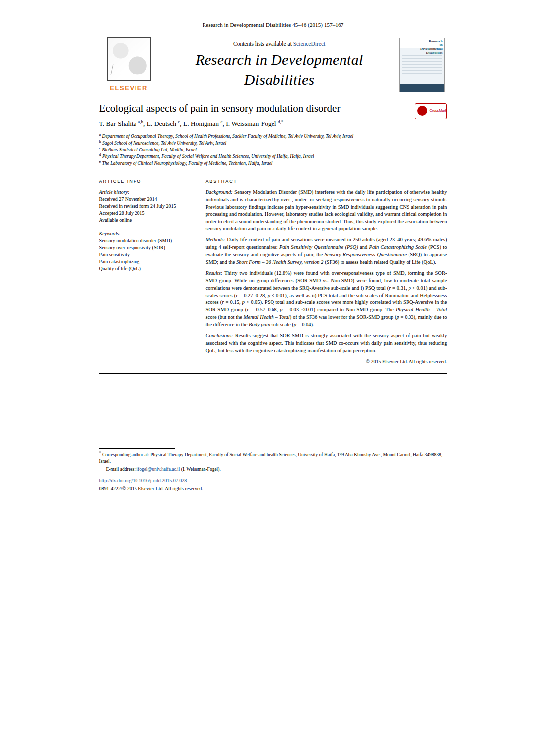Research in Developmental Disabilities 45–46 (2015) 157–167
ELSEVIER
Contents lists available at ScienceDirect
Research in Developmental Disabilities
Research
in
Developmental
Disabilities
CrossMark
Ecological aspects of pain in sensory modulation disorder
T. Bar-Shalita a,b, L. Deutsch c, L. Honigman e, I. Weissman-Fogel d,*
a Department of Occupational Therapy, School of Health Professions, Sackler Faculty of Medicine, Tel Aviv University, Tel Aviv, Israel
b Sagol School of Neuroscience, Tel Aviv University, Tel Aviv, Israel
c BioStats Statistical Consulting Ltd, Modiin, Israel
d Physical Therapy Department, Faculty of Social Welfare and Health Sciences, University of Haifa, Haifa, Israel
e The Laboratory of Clinical Neurophysiology, Faculty of Medicine, Technion, Haifa, Israel
Article info
Article history:
Received 27 November 2014
Received in revised form 24 July 2015
Accepted 28 July 2015
Available online
Keywords:
Sensory modulation disorder (SMD)
Sensory over-responsivity (SOR)
Pain sensitivity
Pain catastrophizing
Quality of life (QoL)
Abstract
Background: Sensory Modulation Disorder (SMD) interferes with the daily life participation of otherwise healthy individuals and is characterized by over-, under- or seeking responsiveness to naturally occurring sensory stimuli. Previous laboratory findings indicate pain hyper-sensitivity in SMD individuals suggesting CNS alteration in pain processing and modulation. However, laboratory studies lack ecological validity, and warrant clinical completion in order to elicit a sound understanding of the phenomenon studied. Thus, this study explored the association between sensory modulation and pain in a daily life context in a general population sample.
Methods: Daily life context of pain and sensations were measured in 250 adults (aged 23–40 years; 49.6% males) using 4 self-report questionnaires: Pain Sensitivity Questionnaire (PSQ) and Pain Catastrophizing Scale (PCS) to evaluate the sensory and cognitive aspects of pain; the Sensory Responsiveness Questionnaire (SRQ) to appraise SMD; and the Short Form – 36 Health Survey, version 2 (SF36) to assess health related Quality of Life (QoL).
Results: Thirty two individuals (12.8%) were found with over-responsiveness type of SMD, forming the SOR-SMD group. While no group differences (SOR-SMD vs. Non-SMD) were found, low-to-moderate total sample correlations were demonstrated between the SRQ-Aversive sub-scale and i) PSQ total (r = 0.31, p < 0.01) and sub-scales scores (r = 0.27–0.28, p < 0.01), as well as ii) PCS total and the sub-scales of Rumination and Helplessness scores (r = 0.15, p < 0.05). PSQ total and sub-scale scores were more highly correlated with SRQ-Aversive in the SOR-SMD group (r = 0.57–0.68, p = 0.03–<0.01) compared to Non-SMD group. The Physical Health – Total score (but not the Mental Health – Total) of the SF36 was lower for the SOR-SMD group (p = 0.03), mainly due to the difference in the Body pain sub-scale (p = 0.04).
Conclusions: Results suggest that SOR-SMD is strongly associated with the sensory aspect of pain but weakly associated with the cognitive aspect. This indicates that SMD co-occurs with daily pain sensitivity, thus reducing QoL, but less with the cognitive-catastrophizing manifestation of pain perception.
© 2015 Elsevier Ltd. All rights reserved.
* Corresponding author at: Physical Therapy Department, Faculty of Social Welfare and health Sciences, University of Haifa, 199 Aba Khoushy Ave., Mount Carmel, Haifa 3498838, Israel.
E-mail address: ifogel@univ.haifa.ac.il (I. Weissman-Fogel).
http://dx.doi.org/10.1016/j.ridd.2015.07.028
0891-4222/© 2015 Elsevier Ltd. All rights reserved.